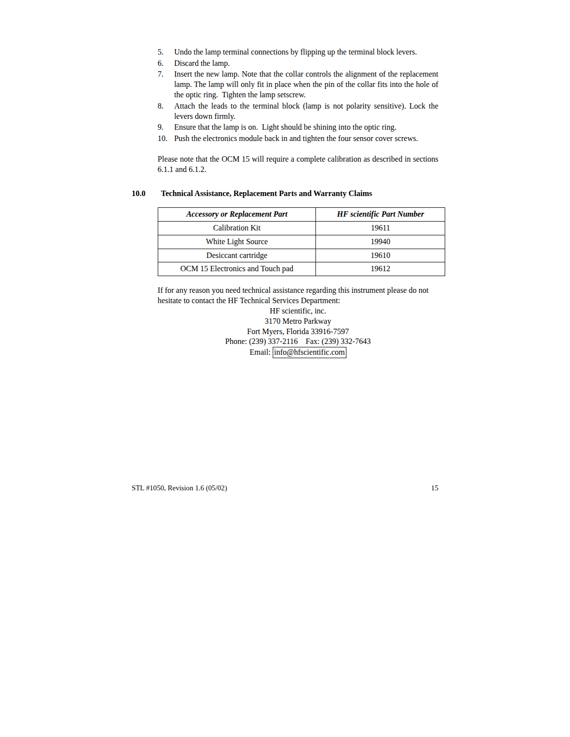5. Undo the lamp terminal connections by flipping up the terminal block levers.
6. Discard the lamp.
7. Insert the new lamp. Note that the collar controls the alignment of the replacement lamp. The lamp will only fit in place when the pin of the collar fits into the hole of the optic ring. Tighten the lamp setscrew.
8. Attach the leads to the terminal block (lamp is not polarity sensitive). Lock the levers down firmly.
9. Ensure that the lamp is on. Light should be shining into the optic ring.
10. Push the electronics module back in and tighten the four sensor cover screws.
Please note that the OCM 15 will require a complete calibration as described in sections 6.1.1 and 6.1.2.
10.0 Technical Assistance, Replacement Parts and Warranty Claims
| Accessory or Replacement Part | HF scientific Part Number |
| --- | --- |
| Calibration Kit | 19611 |
| White Light Source | 19940 |
| Desiccant cartridge | 19610 |
| OCM 15 Electronics and Touch pad | 19612 |
If for any reason you need technical assistance regarding this instrument please do not hesitate to contact the HF Technical Services Department:
HF scientific, inc.
3170 Metro Parkway
Fort Myers, Florida 33916-7597
Phone: (239) 337-2116 Fax: (239) 332-7643
Email: info@hfscientific.com
STL #1050, Revision 1.6 (05/02) 15